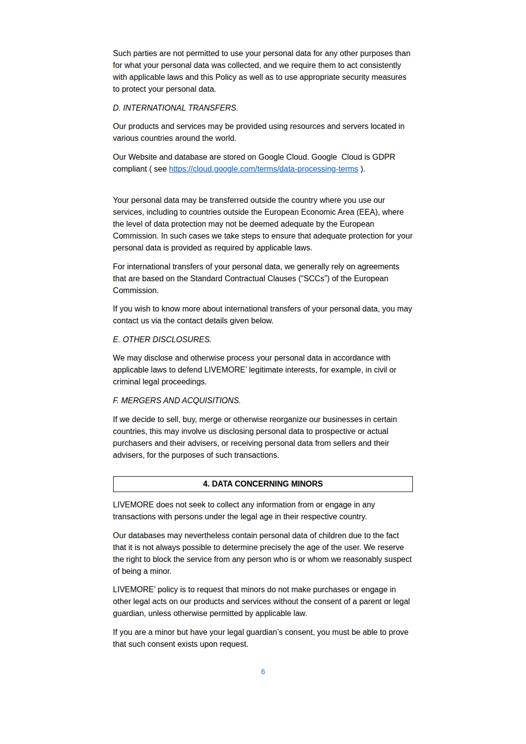Such parties are not permitted to use your personal data for any other purposes than for what your personal data was collected, and we require them to act consistently with applicable laws and this Policy as well as to use appropriate security measures to protect your personal data.
D. INTERNATIONAL TRANSFERS.
Our products and services may be provided using resources and servers located in various countries around the world.
Our Website and database are stored on Google Cloud. Google Cloud is GDPR compliant ( see https://cloud.google.com/terms/data-processing-terms ).
Your personal data may be transferred outside the country where you use our services, including to countries outside the European Economic Area (EEA), where the level of data protection may not be deemed adequate by the European Commission. In such cases we take steps to ensure that adequate protection for your personal data is provided as required by applicable laws.
For international transfers of your personal data, we generally rely on agreements that are based on the Standard Contractual Clauses (“SCCs”) of the European Commission.
If you wish to know more about international transfers of your personal data, you may contact us via the contact details given below.
E. OTHER DISCLOSURES.
We may disclose and otherwise process your personal data in accordance with applicable laws to defend LIVEMORE’ legitimate interests, for example, in civil or criminal legal proceedings.
F. MERGERS AND ACQUISITIONS.
If we decide to sell, buy, merge or otherwise reorganize our businesses in certain countries, this may involve us disclosing personal data to prospective or actual purchasers and their advisers, or receiving personal data from sellers and their advisers, for the purposes of such transactions.
4. DATA CONCERNING MINORS
LIVEMORE does not seek to collect any information from or engage in any transactions with persons under the legal age in their respective country.
Our databases may nevertheless contain personal data of children due to the fact that it is not always possible to determine precisely the age of the user. We reserve the right to block the service from any person who is or whom we reasonably suspect of being a minor.
LIVEMORE’ policy is to request that minors do not make purchases or engage in other legal acts on our products and services without the consent of a parent or legal guardian, unless otherwise permitted by applicable law.
If you are a minor but have your legal guardian’s consent, you must be able to prove that such consent exists upon request.
6